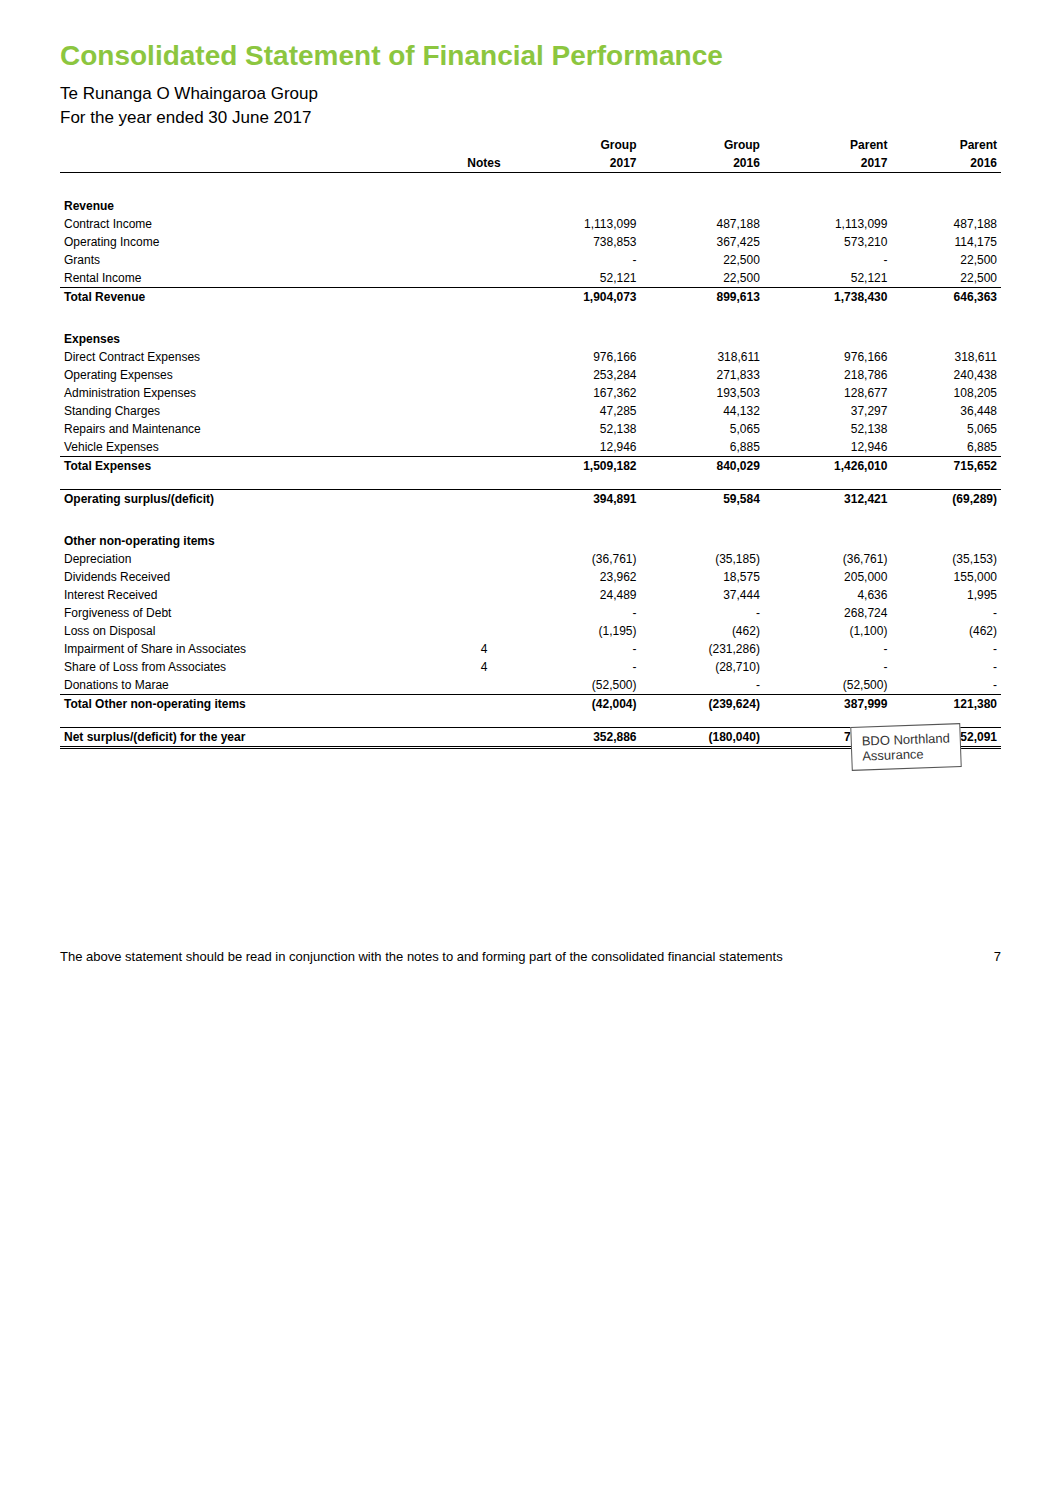Consolidated Statement of Financial Performance
Te Runanga O Whaingaroa Group
For the year ended 30 June 2017
| | | Group | Group | Parent | Parent |
| --- | --- | --- | --- | --- | --- |
| | Notes | 2017 | 2016 | 2017 | 2016 |
| Revenue | | | | | |
| Contract Income | | 1,113,099 | 487,188 | 1,113,099 | 487,188 |
| Operating Income | | 738,853 | 367,425 | 573,210 | 114,175 |
| Grants | | - | 22,500 | - | 22,500 |
| Rental Income | | 52,121 | 22,500 | 52,121 | 22,500 |
| Total Revenue | | 1,904,073 | 899,613 | 1,738,430 | 646,363 |
| Expenses | | | | | |
| Direct Contract Expenses | | 976,166 | 318,611 | 976,166 | 318,611 |
| Operating Expenses | | 253,284 | 271,833 | 218,786 | 240,438 |
| Administration Expenses | | 167,362 | 193,503 | 128,677 | 108,205 |
| Standing Charges | | 47,285 | 44,132 | 37,297 | 36,448 |
| Repairs and Maintenance | | 52,138 | 5,065 | 52,138 | 5,065 |
| Vehicle Expenses | | 12,946 | 6,885 | 12,946 | 6,885 |
| Total Expenses | | 1,509,182 | 840,029 | 1,426,010 | 715,652 |
| Operating surplus/(deficit) | | 394,891 | 59,584 | 312,421 | (69,289) |
| Other non-operating items | | | | | |
| Depreciation | | (36,761) | (35,185) | (36,761) | (35,153) |
| Dividends Received | | 23,962 | 18,575 | 205,000 | 155,000 |
| Interest Received | | 24,489 | 37,444 | 4,636 | 1,995 |
| Forgiveness of Debt | | - | - | 268,724 | - |
| Loss on Disposal | | (1,195) | (462) | (1,100) | (462) |
| Impairment of Share in Associates | 4 | - | (231,286) | - | - |
| Share of Loss from Associates | 4 | - | (28,710) | - | - |
| Donations to Marae | | (52,500) | - | (52,500) | - |
| Total Other non-operating items | | (42,004) | (239,624) | 387,999 | 121,380 |
| Net surplus/(deficit) for the year | | 352,886 | (180,040) | 700,420 | 52,091 |
BDO Northland
Assurance
7 The above statement should be read in conjunction with the notes to and forming part of the consolidated financial statements